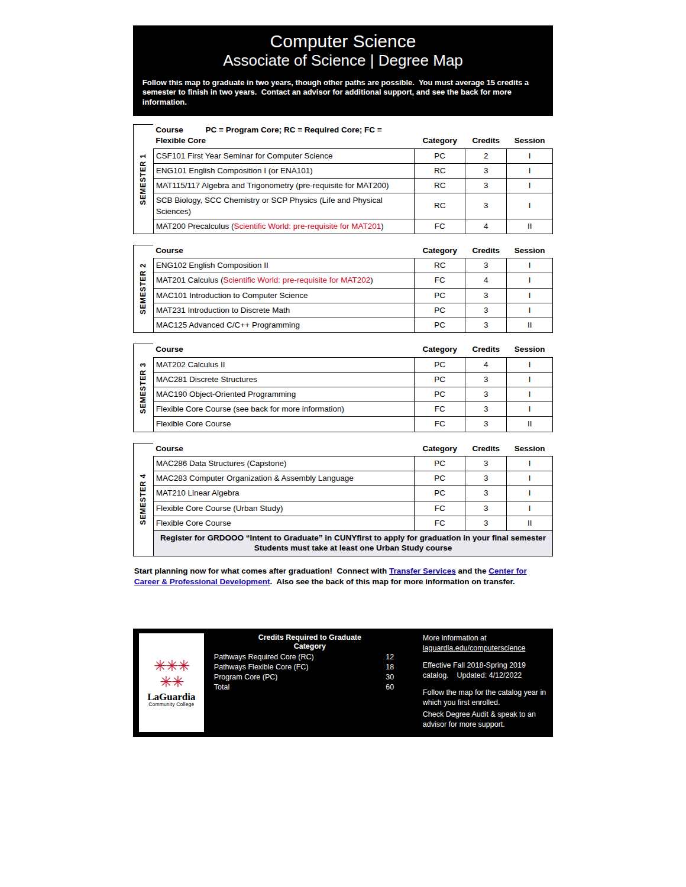Computer Science Associate of Science | Degree Map
Follow this map to graduate in two years, though other paths are possible. You must average 15 credits a semester to finish in two years. Contact an advisor for additional support, and see the back for more information.
SEMESTER 1
| Course PC = Program Core; RC = Required Core; FC = Flexible Core | Category | Credits | Session |
| --- | --- | --- | --- |
| CSF101 First Year Seminar for Computer Science | PC | 2 | I |
| ENG101 English Composition I (or ENA101) | RC | 3 | I |
| MAT115/117 Algebra and Trigonometry (pre-requisite for MAT200) | RC | 3 | I |
| SCB Biology, SCC Chemistry or SCP Physics (Life and Physical Sciences) | RC | 3 | I |
| MAT200 Precalculus ( Scientific World: pre-requisite for MAT201 ) | FC | 4 | II |
SEMESTER 2
| Course | Category | Credits | Session |
| --- | --- | --- | --- |
| ENG102 English Composition II | RC | 3 | I |
| MAT201 Calculus ( Scientific World: pre-requisite for MAT202 ) | FC | 4 | I |
| MAC101 Introduction to Computer Science | PC | 3 | I |
| MAT231 Introduction to Discrete Math | PC | 3 | I |
| MAC125 Advanced C/C++ Programming | PC | 3 | II |
SEMESTER 3
| Course | Category | Credits | Session |
| --- | --- | --- | --- |
| MAT202 Calculus II | PC | 4 | I |
| MAC281 Discrete Structures | PC | 3 | I |
| MAC190 Object-Oriented Programming | PC | 3 | I |
| Flexible Core Course (see back for more information) | FC | 3 | I |
| Flexible Core Course | FC | 3 | II |
SEMESTER 4
| Course | Category | Credits | Session |
| --- | --- | --- | --- |
| MAC286 Data Structures (Capstone) | PC | 3 | I |
| MAC283 Computer Organization & Assembly Language | PC | 3 | I |
| MAT210 Linear Algebra | PC | 3 | I |
| Flexible Core Course (Urban Study) | FC | 3 | I |
| Flexible Core Course | FC | 3 | II |
| Register for GRDOOO “Intent to Graduate” in CUNYfirst to apply for graduation in your final semester Students must take at least one Urban Study course |
Start planning now for what comes after graduation! Connect with Transfer Services and the Center for Career & Professional Development. Also see the back of this map for more information on transfer.
✳✳✳
✳✳ LaGuardia Community College
Credits Required to Graduate
Category
| Pathways Required Core (RC) | 12 |
| Pathways Flexible Core (FC) | 18 |
| Program Core (PC) | 30 |
| Total | 60 |
More information at laguardia.edu/computerscience
Effective Fall 2018-Spring 2019 catalog. Updated: 4/12/2022
Follow the map for the catalog year in which you first enrolled.
Check Degree Audit & speak to an advisor for more support.